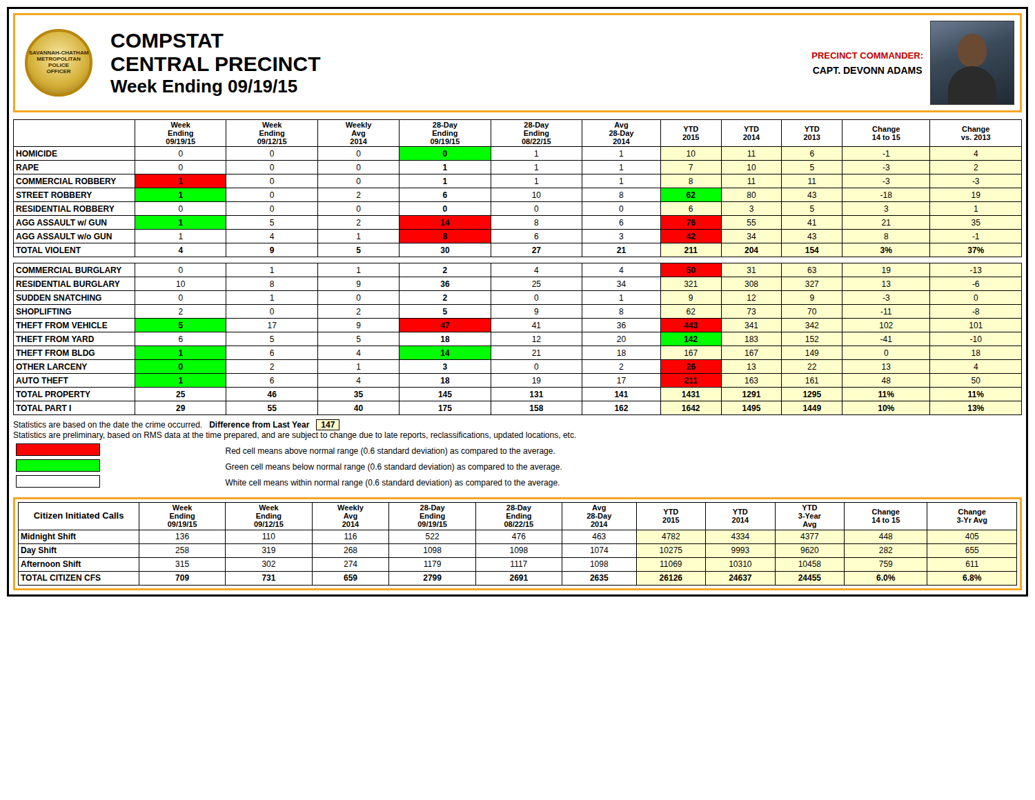SAVANNAH-CHATHAM
METROPOLITAN
POLICE
OFFICER
COMPSTAT
CENTRAL PRECINCT
Week Ending 09/19/15
PRECINCT COMMANDER:
CAPT. DEVONN ADAMS
| | Week Ending 09/19/15 | Week Ending 09/12/15 | Weekly Avg 2014 | 28-Day Ending 09/19/15 | 28-Day Ending 08/22/15 | Avg 28-Day 2014 | YTD 2015 | YTD 2014 | YTD 2013 | Change 14 to 15 | Change vs. 2013 |
| --- | --- | --- | --- | --- | --- | --- | --- | --- | --- | --- | --- |
| HOMICIDE | 0 | 0 | 0 | 0 | 1 | 1 | 10 | 11 | 6 | -1 | 4 |
| RAPE | 0 | 0 | 0 | 1 | 1 | 1 | 7 | 10 | 5 | -3 | 2 |
| COMMERCIAL ROBBERY | 1 | 0 | 0 | 1 | 1 | 1 | 8 | 11 | 11 | -3 | -3 |
| STREET ROBBERY | 1 | 0 | 2 | 6 | 10 | 8 | 62 | 80 | 43 | -18 | 19 |
| RESIDENTIAL ROBBERY | 0 | 0 | 0 | 0 | 0 | 0 | 6 | 3 | 5 | 3 | 1 |
| AGG ASSAULT w/ GUN | 1 | 5 | 2 | 14 | 8 | 6 | 76 | 55 | 41 | 21 | 35 |
| AGG ASSAULT w/o GUN | 1 | 4 | 1 | 8 | 6 | 3 | 42 | 34 | 43 | 8 | -1 |
| TOTAL VIOLENT | 4 | 9 | 5 | 30 | 27 | 21 | 211 | 204 | 154 | 3% | 37% |
| COMMERCIAL BURGLARY | 0 | 1 | 1 | 2 | 4 | 4 | 50 | 31 | 63 | 19 | -13 |
| RESIDENTIAL BURGLARY | 10 | 8 | 9 | 36 | 25 | 34 | 321 | 308 | 327 | 13 | -6 |
| SUDDEN SNATCHING | 0 | 1 | 0 | 2 | 0 | 1 | 9 | 12 | 9 | -3 | 0 |
| SHOPLIFTING | 2 | 0 | 2 | 5 | 9 | 8 | 62 | 73 | 70 | -11 | -8 |
| THEFT FROM VEHICLE | 5 | 17 | 9 | 47 | 41 | 36 | 443 | 341 | 342 | 102 | 101 |
| THEFT FROM YARD | 6 | 5 | 5 | 18 | 12 | 20 | 142 | 183 | 152 | -41 | -10 |
| THEFT FROM BLDG | 1 | 6 | 4 | 14 | 21 | 18 | 167 | 167 | 149 | 0 | 18 |
| OTHER LARCENY | 0 | 2 | 1 | 3 | 0 | 2 | 26 | 13 | 22 | 13 | 4 |
| AUTO THEFT | 1 | 6 | 4 | 18 | 19 | 17 | 211 | 163 | 161 | 48 | 50 |
| TOTAL PROPERTY | 25 | 46 | 35 | 145 | 131 | 141 | 1431 | 1291 | 1295 | 11% | 11% |
| TOTAL PART I | 29 | 55 | 40 | 175 | 158 | 162 | 1642 | 1495 | 1449 | 10% | 13% |
Statistics are based on the date the crime occurred. Difference from Last Year 147
Statistics are preliminary, based on RMS data at the time prepared, and are subject to change due to late reports, reclassifications, updated locations, etc.
| | Red cell means above normal range (0.6 standard deviation) as compared to the average. |
| | Green cell means below normal range (0.6 standard deviation) as compared to the average. |
| | White cell means within normal range (0.6 standard deviation) as compared to the average. |
| Citizen Initiated Calls | Week Ending 09/19/15 | Week Ending 09/12/15 | Weekly Avg 2014 | 28-Day Ending 09/19/15 | 28-Day Ending 08/22/15 | Avg 28-Day 2014 | YTD 2015 | YTD 2014 | YTD 3-Year Avg | Change 14 to 15 | Change 3-Yr Avg |
| --- | --- | --- | --- | --- | --- | --- | --- | --- | --- | --- | --- |
| Midnight Shift | 136 | 110 | 116 | 522 | 476 | 463 | 4782 | 4334 | 4377 | 448 | 405 |
| Day Shift | 258 | 319 | 268 | 1098 | 1098 | 1074 | 10275 | 9993 | 9620 | 282 | 655 |
| Afternoon Shift | 315 | 302 | 274 | 1179 | 1117 | 1098 | 11069 | 10310 | 10458 | 759 | 611 |
| TOTAL CITIZEN CFS | 709 | 731 | 659 | 2799 | 2691 | 2635 | 26126 | 24637 | 24455 | 6.0% | 6.8% |